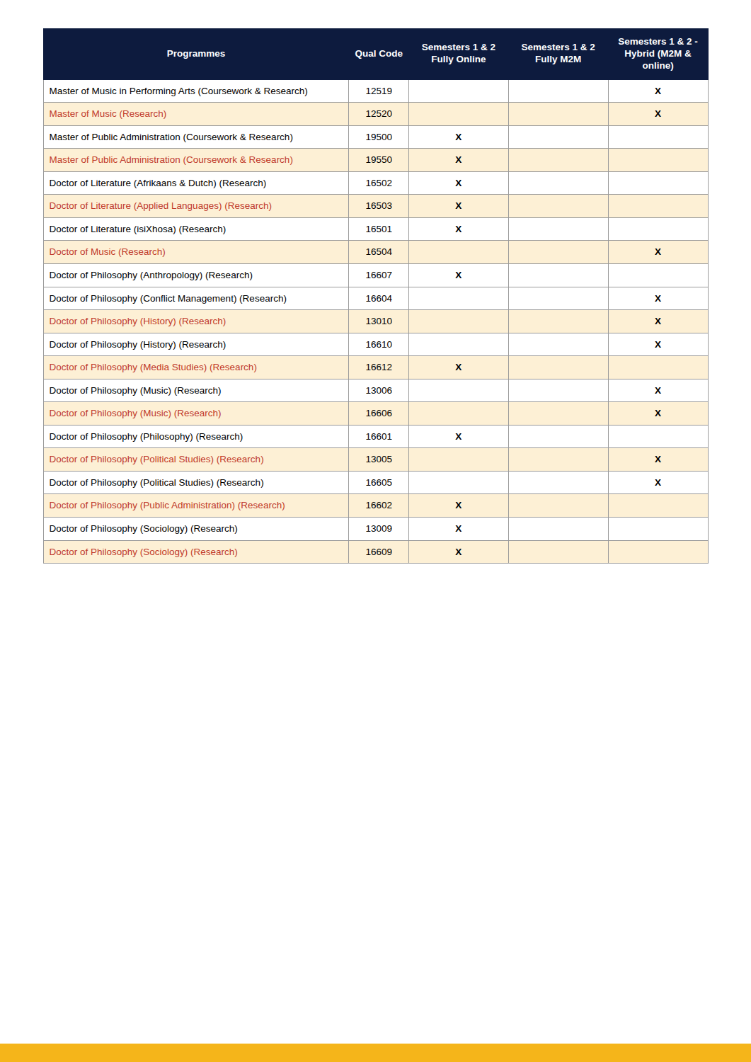| Programmes | Qual Code | Semesters 1 & 2 Fully Online | Semesters 1 & 2 Fully M2M | Semesters 1 & 2 - Hybrid (M2M & online) |
| --- | --- | --- | --- | --- |
| Master of Music in Performing Arts (Coursework & Research) | 12519 | | | X |
| Master of Music (Research) | 12520 | | | X |
| Master of Public Administration (Coursework & Research) | 19500 | X | | |
| Master of Public Administration (Coursework & Research) | 19550 | X | | |
| Doctor of Literature (Afrikaans & Dutch) (Research) | 16502 | X | | |
| Doctor of Literature (Applied Languages) (Research) | 16503 | X | | |
| Doctor of Literature (isiXhosa) (Research) | 16501 | X | | |
| Doctor of Music (Research) | 16504 | | | X |
| Doctor of Philosophy (Anthropology) (Research) | 16607 | X | | |
| Doctor of Philosophy (Conflict Management) (Research) | 16604 | | | X |
| Doctor of Philosophy (History) (Research) | 13010 | | | X |
| Doctor of Philosophy (History) (Research) | 16610 | | | X |
| Doctor of Philosophy (Media Studies) (Research) | 16612 | X | | |
| Doctor of Philosophy (Music) (Research) | 13006 | | | X |
| Doctor of Philosophy (Music) (Research) | 16606 | | | X |
| Doctor of Philosophy (Philosophy) (Research) | 16601 | X | | |
| Doctor of Philosophy (Political Studies) (Research) | 13005 | | | X |
| Doctor of Philosophy (Political Studies) (Research) | 16605 | | | X |
| Doctor of Philosophy (Public Administration) (Research) | 16602 | X | | |
| Doctor of Philosophy (Sociology) (Research) | 13009 | X | | |
| Doctor of Philosophy (Sociology) (Research) | 16609 | X | | |